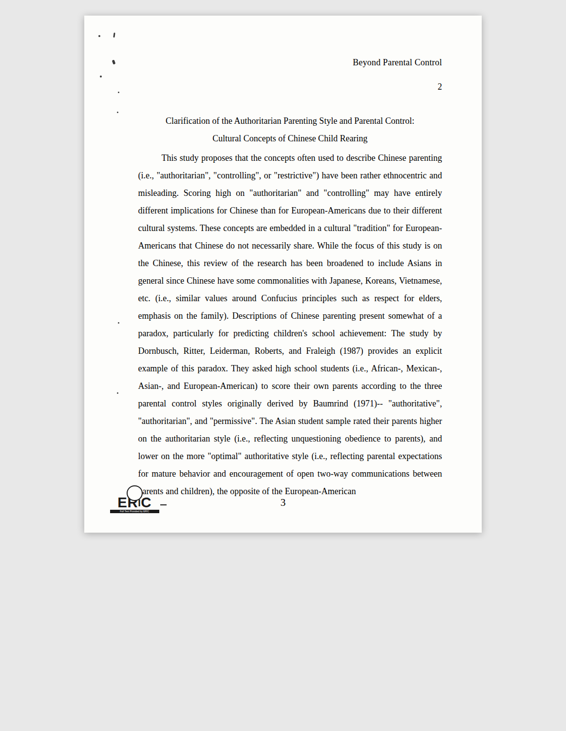Beyond Parental Control
2
Clarification of the Authoritarian Parenting Style and Parental Control: Cultural Concepts of Chinese Child Rearing
This study proposes that the concepts often used to describe Chinese parenting (i.e., "authoritarian", "controlling", or "restrictive") have been rather ethnocentric and misleading. Scoring high on "authoritarian" and "controlling" may have entirely different implications for Chinese than for European-Americans due to their different cultural systems. These concepts are embedded in a cultural "tradition" for European-Americans that Chinese do not necessarily share. While the focus of this study is on the Chinese, this review of the research has been broadened to include Asians in general since Chinese have some commonalities with Japanese, Koreans, Vietnamese, etc. (i.e., similar values around Confucius principles such as respect for elders, emphasis on the family). Descriptions of Chinese parenting present somewhat of a paradox, particularly for predicting children's school achievement: The study by Dornbusch, Ritter, Leiderman, Roberts, and Fraleigh (1987) provides an explicit example of this paradox. They asked high school students (i.e., African-, Mexican-, Asian-, and European-American) to score their own parents according to the three parental control styles originally derived by Baumrind (1971)-- "authoritative", "authoritarian", and "permissive". The Asian student sample rated their parents higher on the authoritarian style (i.e., reflecting unquestioning obedience to parents), and lower on the more "optimal" authoritative style (i.e., reflecting parental expectations for mature behavior and encouragement of open two-way communications between parents and children), the opposite of the European-American
ERIC
Full Text Provided by ERIC
3